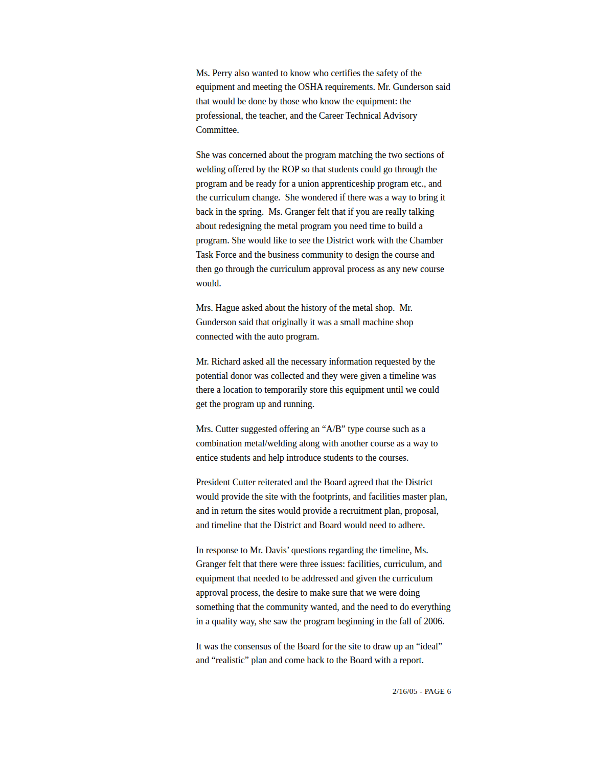Ms. Perry also wanted to know who certifies the safety of the equipment and meeting the OSHA requirements. Mr. Gunderson said that would be done by those who know the equipment: the professional, the teacher, and the Career Technical Advisory Committee.
She was concerned about the program matching the two sections of welding offered by the ROP so that students could go through the program and be ready for a union apprenticeship program etc., and the curriculum change. She wondered if there was a way to bring it back in the spring. Ms. Granger felt that if you are really talking about redesigning the metal program you need time to build a program. She would like to see the District work with the Chamber Task Force and the business community to design the course and then go through the curriculum approval process as any new course would.
Mrs. Hague asked about the history of the metal shop. Mr. Gunderson said that originally it was a small machine shop connected with the auto program.
Mr. Richard asked all the necessary information requested by the potential donor was collected and they were given a timeline was there a location to temporarily store this equipment until we could get the program up and running.
Mrs. Cutter suggested offering an “A/B” type course such as a combination metal/welding along with another course as a way to entice students and help introduce students to the courses.
President Cutter reiterated and the Board agreed that the District would provide the site with the footprints, and facilities master plan, and in return the sites would provide a recruitment plan, proposal, and timeline that the District and Board would need to adhere.
In response to Mr. Davis’ questions regarding the timeline, Ms. Granger felt that there were three issues: facilities, curriculum, and equipment that needed to be addressed and given the curriculum approval process, the desire to make sure that we were doing something that the community wanted, and the need to do everything in a quality way, she saw the program beginning in the fall of 2006.
It was the consensus of the Board for the site to draw up an “ideal” and “realistic” plan and come back to the Board with a report.
2/16/05 - PAGE 6